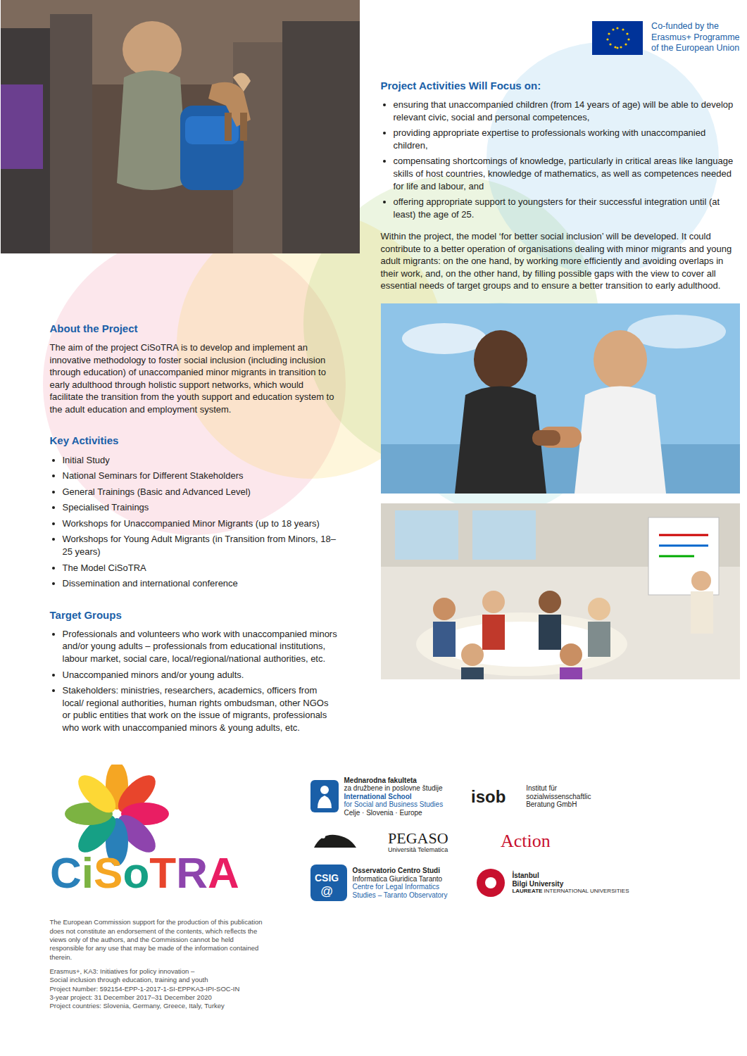Co-funded by the
Erasmus+ Programme
of the European Union
Project Activities Will Focus on:
ensuring that unaccompanied children (from 14 years of age) will be able to develop relevant civic, social and personal competences,
providing appropriate expertise to professionals working with unaccompanied children,
compensating shortcomings of knowledge, particularly in critical areas like language skills of host countries, knowledge of mathematics, as well as competences needed for life and labour, and
offering appropriate support to youngsters for their successful integration until (at least) the age of 25.
Within the project, the model ‘for better social inclusion’ will be developed. It could contribute to a better operation of organisations dealing with minor migrants and young adult migrants: on the one hand, by working more efficiently and avoiding overlaps in their work, and, on the other hand, by filling possible gaps with the view to cover all essential needs of target groups and to ensure a better transition to early adulthood.
About the Project
The aim of the project CiSoTRA is to develop and implement an innovative methodology to foster social inclusion (including inclusion through education) of unaccompanied minor migrants in transition to early adulthood through holistic support networks, which would facilitate the transition from the youth support and education system to the adult education and employment system.
Key Activities
Initial Study
National Seminars for Different Stakeholders
General Trainings (Basic and Advanced Level)
Specialised Trainings
Workshops for Unaccompanied Minor Migrants (up to 18 years)
Workshops for Young Adult Migrants (in Transition from Minors, 18–25 years)
The Model CiSoTRA
Dissemination and international conference
Target Groups
Professionals and volunteers who work with unaccompanied minors and/or young adults – professionals from educational institutions, labour market, social care, local/regional/national authorities, etc.
Unaccompanied minors and/or young adults.
Stakeholders: ministries, researchers, academics, officers from local/ regional authorities, human rights ombudsman, other NGOs or public entities that work on the issue of migrants, professionals who work with unaccompanied minors & young adults, etc.
CiSoTRA
Mednarodna fakulteta
za družbene in poslovne študije
International School
for Social and Business Studies
Celje · Slovenia · Europe
isob
Institut für
sozialwissenschaftlic
Beratung GmbH
PEGASO Università Telematica
Action
CSIG @
Osservatorio Centro Studi
Informatica Giuridica Taranto
Centre for Legal Informatics
Studies – Taranto Observatory
İstanbul
Bilgi University
LAUREATE INTERNATIONAL UNIVERSITIES
The European Commission support for the production of this publication does not constitute an endorsement of the contents, which reflects the views only of the authors, and the Commission cannot be held responsible for any use that may be made of the information contained therein.
Erasmus+, KA3: Initiatives for policy innovation –
Social inclusion through education, training and youth
Project Number: 592154-EPP-1-2017-1-SI-EPPKA3-IPI-SOC-IN
3-year project: 31 December 2017–31 December 2020
Project countries: Slovenia, Germany, Greece, Italy, Turkey